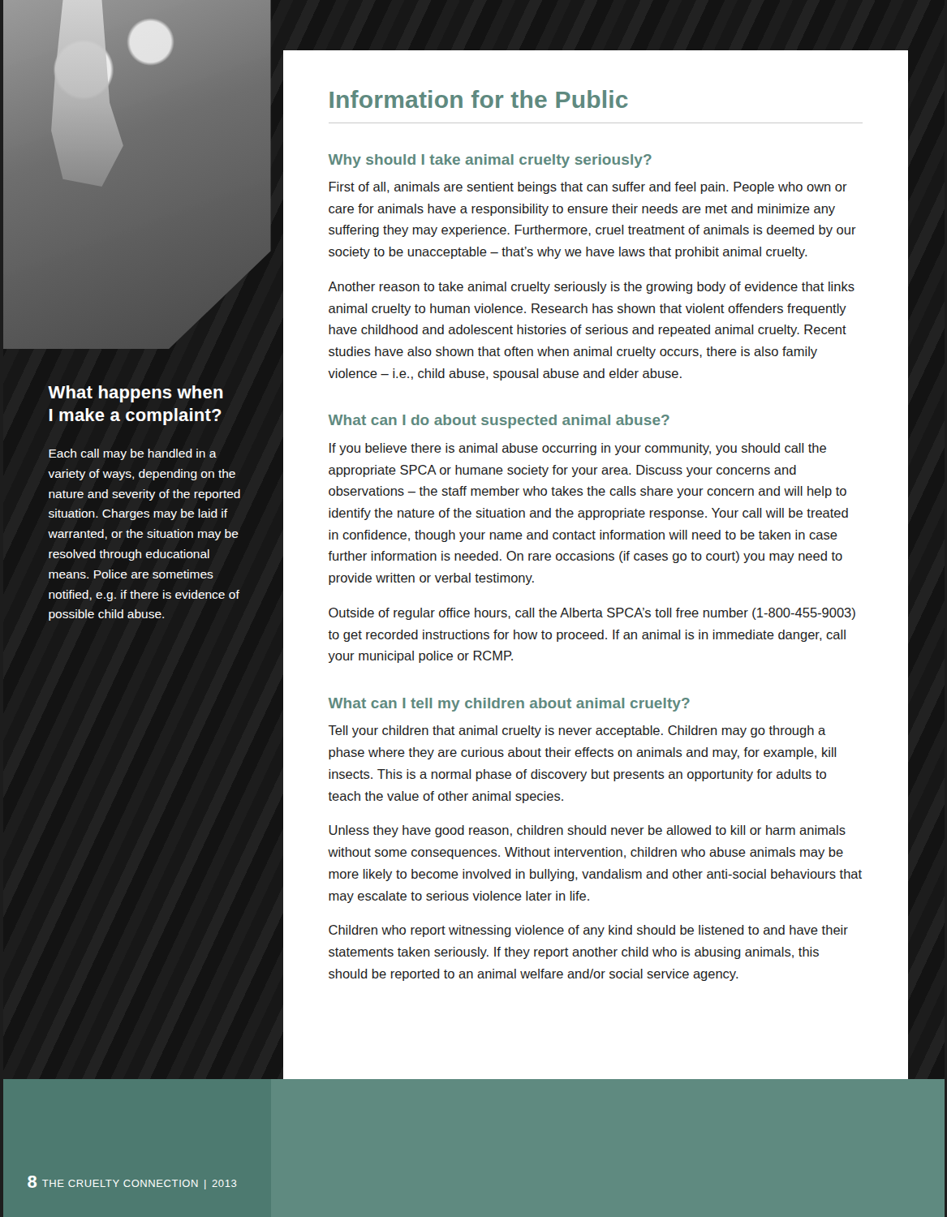What happens when
I make a complaint?
Each call may be handled in a variety of ways, depending on the nature and severity of the reported situation. Charges may be laid if warranted, or the situation may be resolved through educational means. Police are sometimes notified, e.g. if there is evidence of possible child abuse.
Information for the Public
Why should I take animal cruelty seriously?
First of all, animals are sentient beings that can suffer and feel pain. People who own or care for animals have a responsibility to ensure their needs are met and minimize any suffering they may experience. Furthermore, cruel treatment of animals is deemed by our society to be unacceptable – that’s why we have laws that prohibit animal cruelty.
Another reason to take animal cruelty seriously is the growing body of evidence that links animal cruelty to human violence. Research has shown that violent offenders frequently have childhood and adolescent histories of serious and repeated animal cruelty. Recent studies have also shown that often when animal cruelty occurs, there is also family violence – i.e., child abuse, spousal abuse and elder abuse.
What can I do about suspected animal abuse?
If you believe there is animal abuse occurring in your community, you should call the appropriate SPCA or humane society for your area. Discuss your concerns and observations – the staff member who takes the calls share your concern and will help to identify the nature of the situation and the appropriate response. Your call will be treated in confidence, though your name and contact information will need to be taken in case further information is needed. On rare occasions (if cases go to court) you may need to provide written or verbal testimony.
Outside of regular office hours, call the Alberta SPCA’s toll free number (1-800-455-9003) to get recorded instructions for how to proceed. If an animal is in immediate danger, call your municipal police or RCMP.
What can I tell my children about animal cruelty?
Tell your children that animal cruelty is never acceptable. Children may go through a phase where they are curious about their effects on animals and may, for example, kill insects. This is a normal phase of discovery but presents an opportunity for adults to teach the value of other animal species.
Unless they have good reason, children should never be allowed to kill or harm animals without some consequences. Without intervention, children who abuse animals may be more likely to become involved in bullying, vandalism and other anti-social behaviours that may escalate to serious violence later in life.
Children who report witnessing violence of any kind should be listened to and have their statements taken seriously. If they report another child who is abusing animals, this should be reported to an animal welfare and/or social service agency.
8 The Cruelty Connection|2013